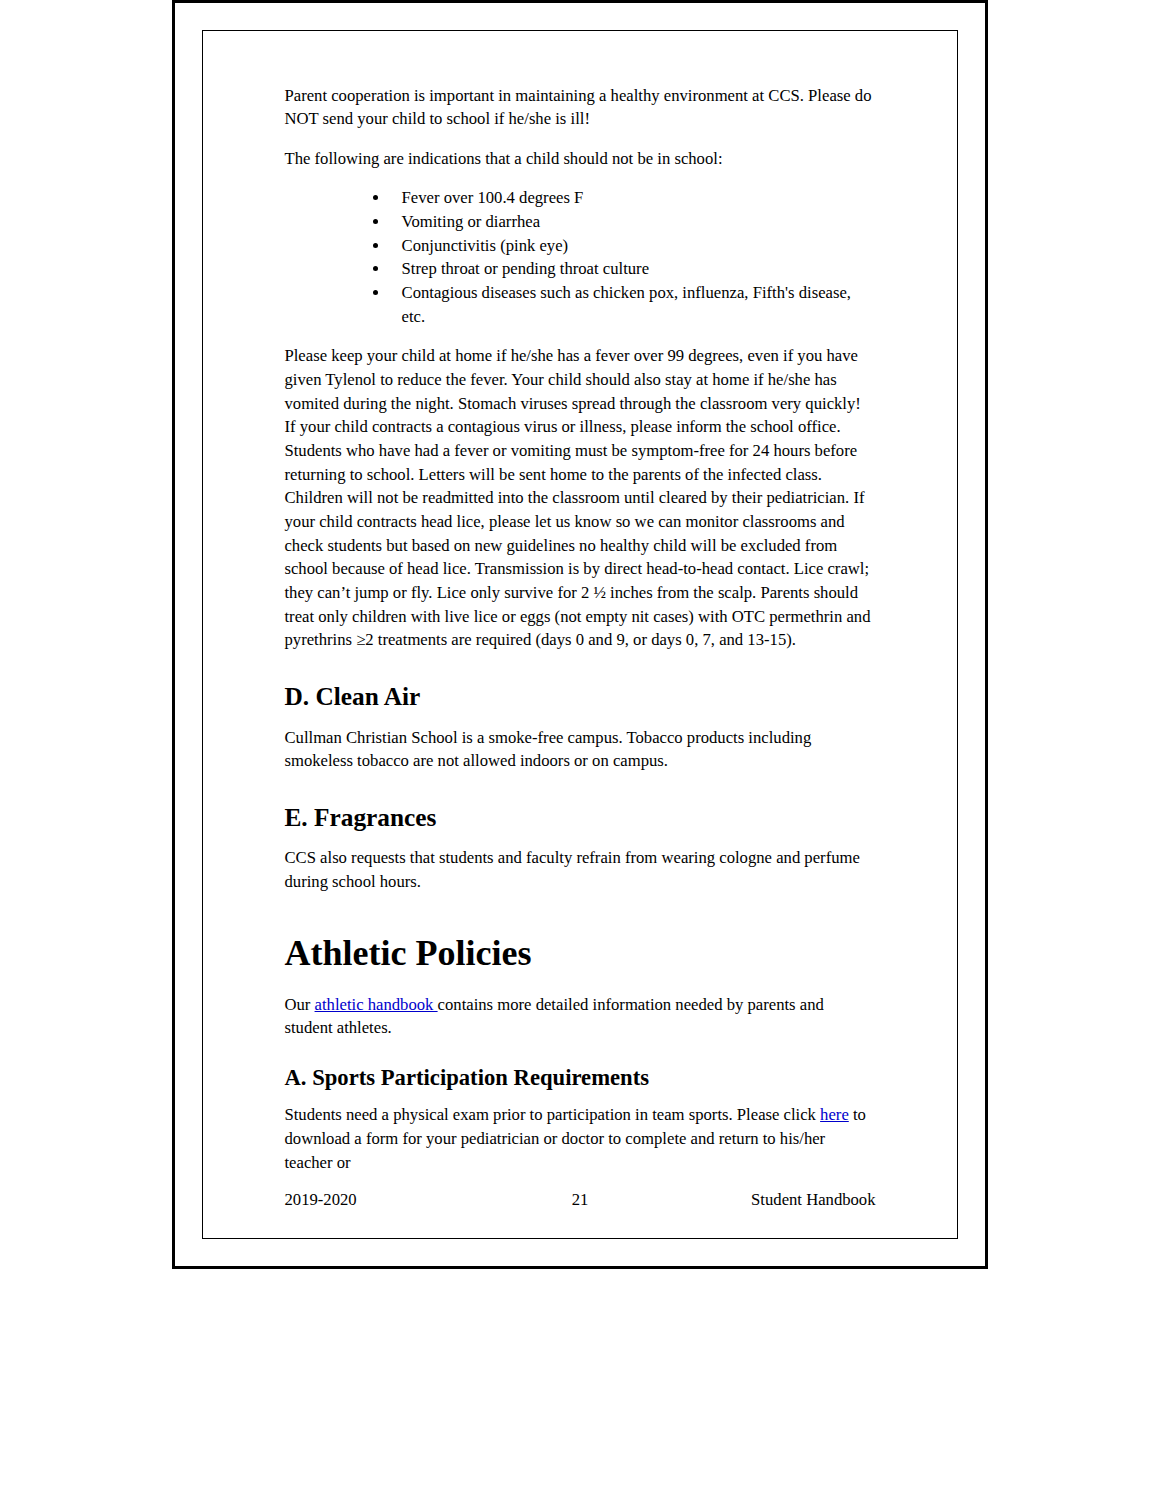Parent cooperation is important in maintaining a healthy environment at CCS. Please do NOT send your child to school if he/she is ill!
The following are indications that a child should not be in school:
Fever over 100.4 degrees F
Vomiting or diarrhea
Conjunctivitis (pink eye)
Strep throat or pending throat culture
Contagious diseases such as chicken pox, influenza, Fifth's disease, etc.
Please keep your child at home if he/she has a fever over 99 degrees, even if you have given Tylenol to reduce the fever. Your child should also stay at home if he/she has vomited during the night. Stomach viruses spread through the classroom very quickly! If your child contracts a contagious virus or illness, please inform the school office. Students who have had a fever or vomiting must be symptom-free for 24 hours before returning to school. Letters will be sent home to the parents of the infected class. Children will not be readmitted into the classroom until cleared by their pediatrician. If your child contracts head lice, please let us know so we can monitor classrooms and check students but based on new guidelines no healthy child will be excluded from school because of head lice. Transmission is by direct head-to-head contact. Lice crawl; they can’t jump or fly. Lice only survive for 2 ½ inches from the scalp. Parents should treat only children with live lice or eggs (not empty nit cases) with OTC permethrin and pyrethrins ≥2 treatments are required (days 0 and 9, or days 0, 7, and 13-15).
D. Clean Air
Cullman Christian School is a smoke-free campus. Tobacco products including smokeless tobacco are not allowed indoors or on campus.
E. Fragrances
CCS also requests that students and faculty refrain from wearing cologne and perfume during school hours.
Athletic Policies
Our athletic handbook contains more detailed information needed by parents and student athletes.
A. Sports Participation Requirements
Students need a physical exam prior to participation in team sports. Please click here to download a form for your pediatrician or doctor to complete and return to his/her teacher or
2019-2020 21 Student Handbook